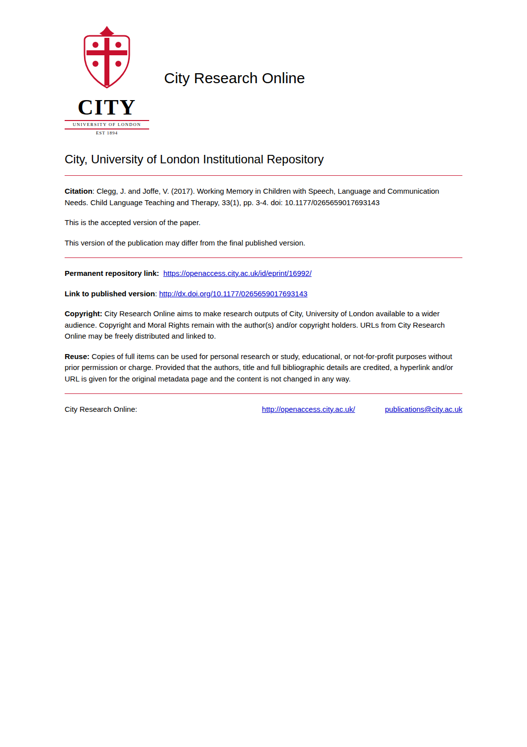CITY
UNIVERSITY OF LONDON
EST 1894
City Research Online
City, University of London Institutional Repository
Citation: Clegg, J. and Joffe, V. (2017). Working Memory in Children with Speech, Language and Communication Needs. Child Language Teaching and Therapy, 33(1), pp. 3-4. doi: 10.1177/0265659017693143
This is the accepted version of the paper.
This version of the publication may differ from the final published version.
Permanent repository link: https://openaccess.city.ac.uk/id/eprint/16992/
Link to published version: http://dx.doi.org/10.1177/0265659017693143
Copyright: City Research Online aims to make research outputs of City, University of London available to a wider audience. Copyright and Moral Rights remain with the author(s) and/or copyright holders. URLs from City Research Online may be freely distributed and linked to.
Reuse: Copies of full items can be used for personal research or study, educational, or not-for-profit purposes without prior permission or charge. Provided that the authors, title and full bibliographic details are credited, a hyperlink and/or URL is given for the original metadata page and the content is not changed in any way.
City Research Online:
http://openaccess.city.ac.uk/ publications@city.ac.uk